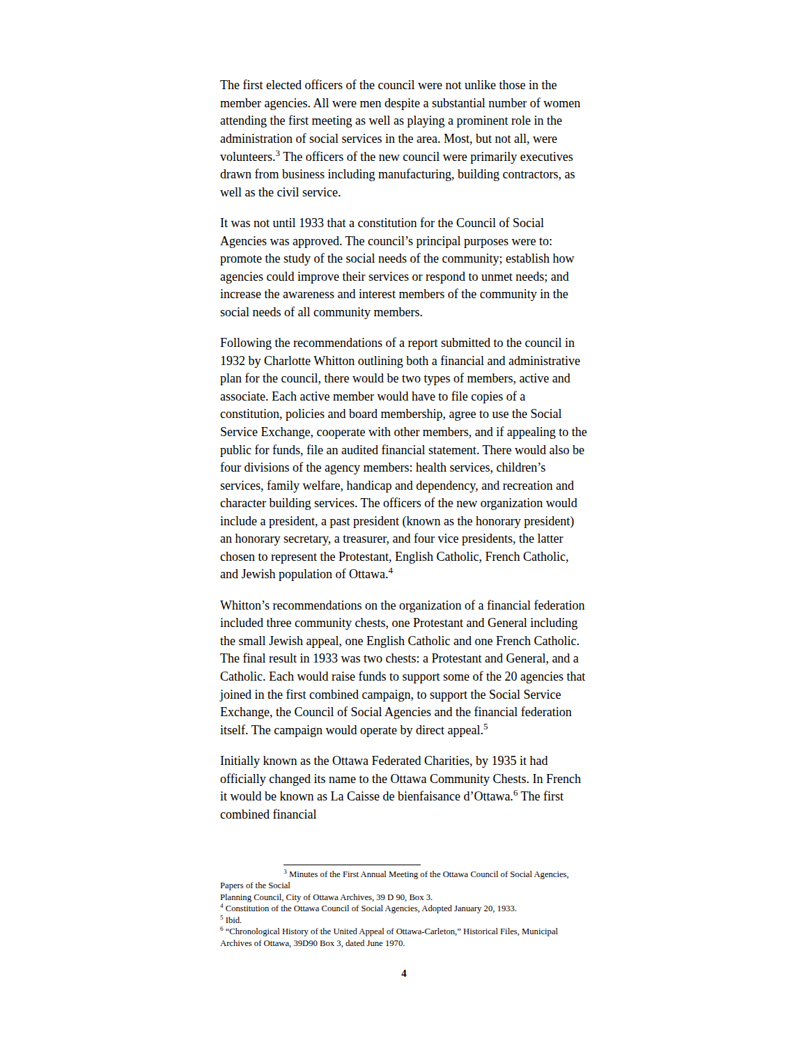The first elected officers of the council were not unlike those in the member agencies. All were men despite a substantial number of women attending the first meeting as well as playing a prominent role in the administration of social services in the area. Most, but not all, were volunteers.3 The officers of the new council were primarily executives drawn from business including manufacturing, building contractors, as well as the civil service.
It was not until 1933 that a constitution for the Council of Social Agencies was approved. The council’s principal purposes were to: promote the study of the social needs of the community; establish how agencies could improve their services or respond to unmet needs; and increase the awareness and interest members of the community in the social needs of all community members.
Following the recommendations of a report submitted to the council in 1932 by Charlotte Whitton outlining both a financial and administrative plan for the council, there would be two types of members, active and associate. Each active member would have to file copies of a constitution, policies and board membership, agree to use the Social Service Exchange, cooperate with other members, and if appealing to the public for funds, file an audited financial statement. There would also be four divisions of the agency members: health services, children’s services, family welfare, handicap and dependency, and recreation and character building services. The officers of the new organization would include a president, a past president (known as the honorary president) an honorary secretary, a treasurer, and four vice presidents, the latter chosen to represent the Protestant, English Catholic, French Catholic, and Jewish population of Ottawa.4
Whitton’s recommendations on the organization of a financial federation included three community chests, one Protestant and General including the small Jewish appeal, one English Catholic and one French Catholic. The final result in 1933 was two chests: a Protestant and General, and a Catholic. Each would raise funds to support some of the 20 agencies that joined in the first combined campaign, to support the Social Service Exchange, the Council of Social Agencies and the financial federation itself. The campaign would operate by direct appeal.5
Initially known as the Ottawa Federated Charities, by 1935 it had officially changed its name to the Ottawa Community Chests. In French it would be known as La Caisse de bienfaisance d’Ottawa.6 The first combined financial
3 Minutes of the First Annual Meeting of the Ottawa Council of Social Agencies, Papers of the Social
Planning Council, City of Ottawa Archives, 39 D 90, Box 3.
4 Constitution of the Ottawa Council of Social Agencies, Adopted January 20, 1933.
5 Ibid.
6 “Chronological History of the United Appeal of Ottawa-Carleton,” Historical Files, Municipal
Archives of Ottawa, 39D90 Box 3, dated June 1970.
4